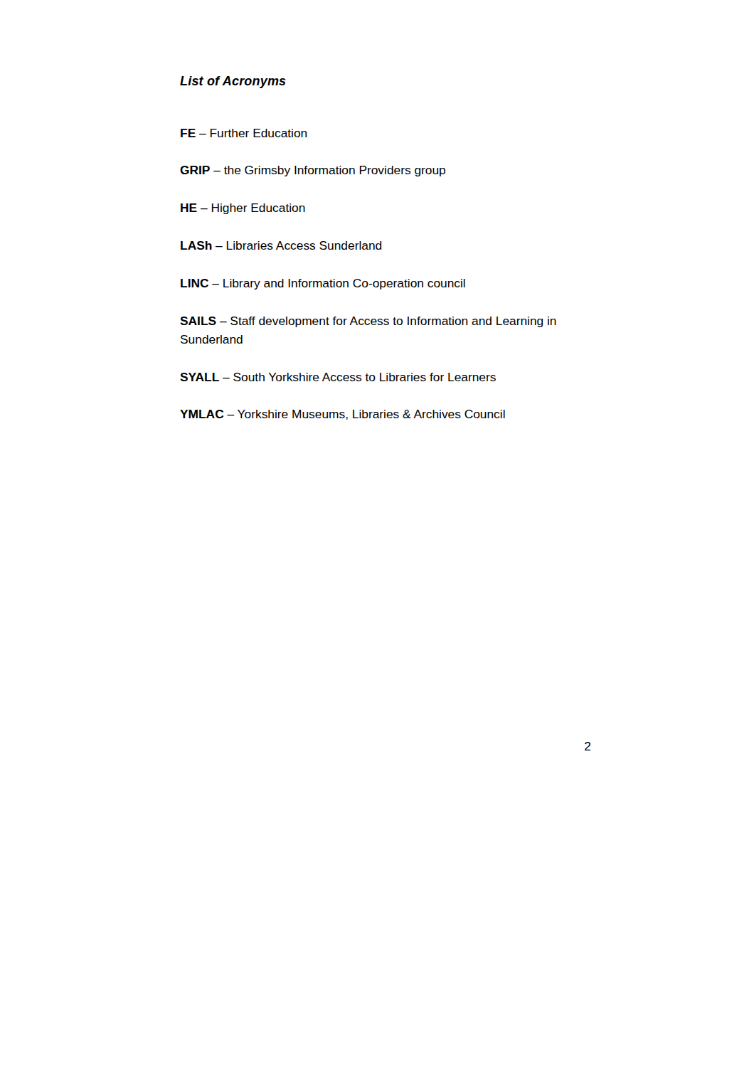List of Acronyms
FE – Further Education
GRIP – the Grimsby Information Providers group
HE – Higher Education
LASh – Libraries Access Sunderland
LINC – Library and Information Co-operation council
SAILS – Staff development for Access to Information and Learning in Sunderland
SYALL – South Yorkshire Access to Libraries for Learners
YMLAC – Yorkshire Museums, Libraries & Archives Council
2